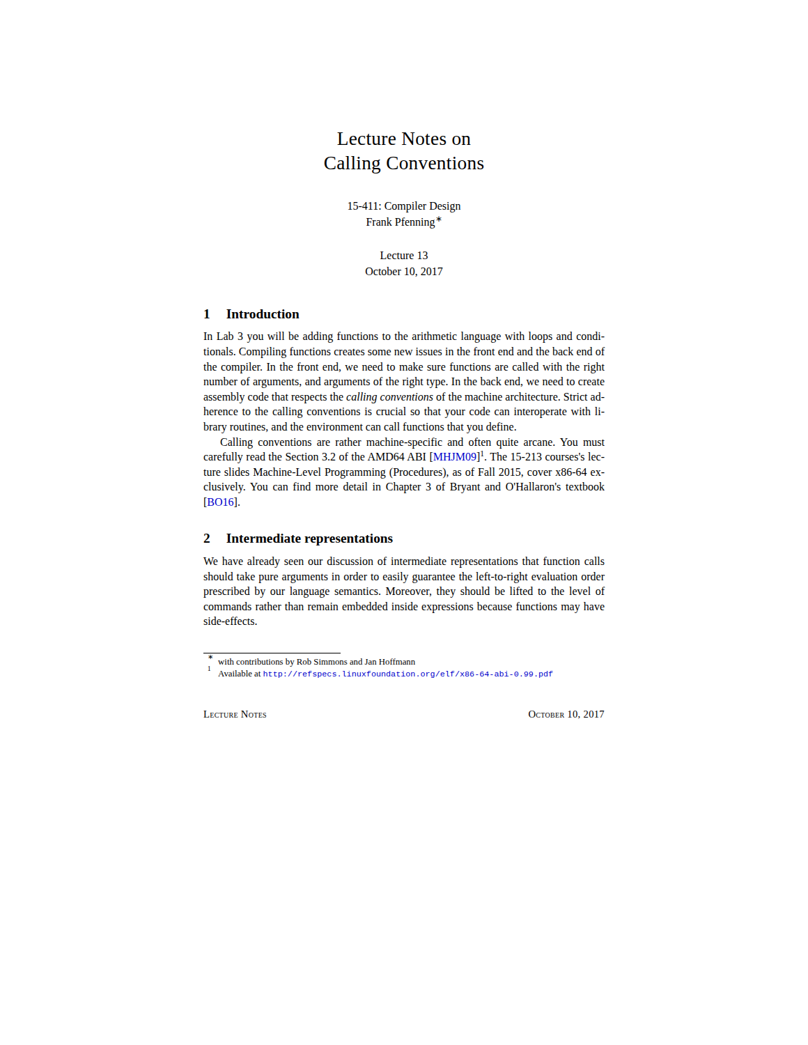Lecture Notes on
Calling Conventions
15-411: Compiler Design Frank Pfenning∗ Lecture 13 October 10, 2017
1 Introduction
In Lab 3 you will be adding functions to the arithmetic language with loops and conditionals. Compiling functions creates some new issues in the front end and the back end of the compiler. In the front end, we need to make sure functions are called with the right number of arguments, and arguments of the right type. In the back end, we need to create assembly code that respects the calling conventions of the machine architecture. Strict adherence to the calling conventions is crucial so that your code can interoperate with library routines, and the environment can call functions that you define.
Calling conventions are rather machine-specific and often quite arcane. You must carefully read the Section 3.2 of the AMD64 ABI [MHJM09]1. The 15-213 courses's lecture slides Machine-Level Programming (Procedures), as of Fall 2015, cover x86-64 exclusively. You can find more detail in Chapter 3 of Bryant and O'Hallaron's textbook [BO16].
2 Intermediate representations
We have already seen our discussion of intermediate representations that function calls should take pure arguments in order to easily guarantee the left-to-right evaluation order prescribed by our language semantics. Moreover, they should be lifted to the level of commands rather than remain embedded inside expressions because functions may have side-effects.
∗with contributions by Rob Simmons and Jan Hoffmann
1Available at http://refspecs.linuxfoundation.org/elf/x86-64-abi-0.99.pdf
Lecture Notes October 10, 2017